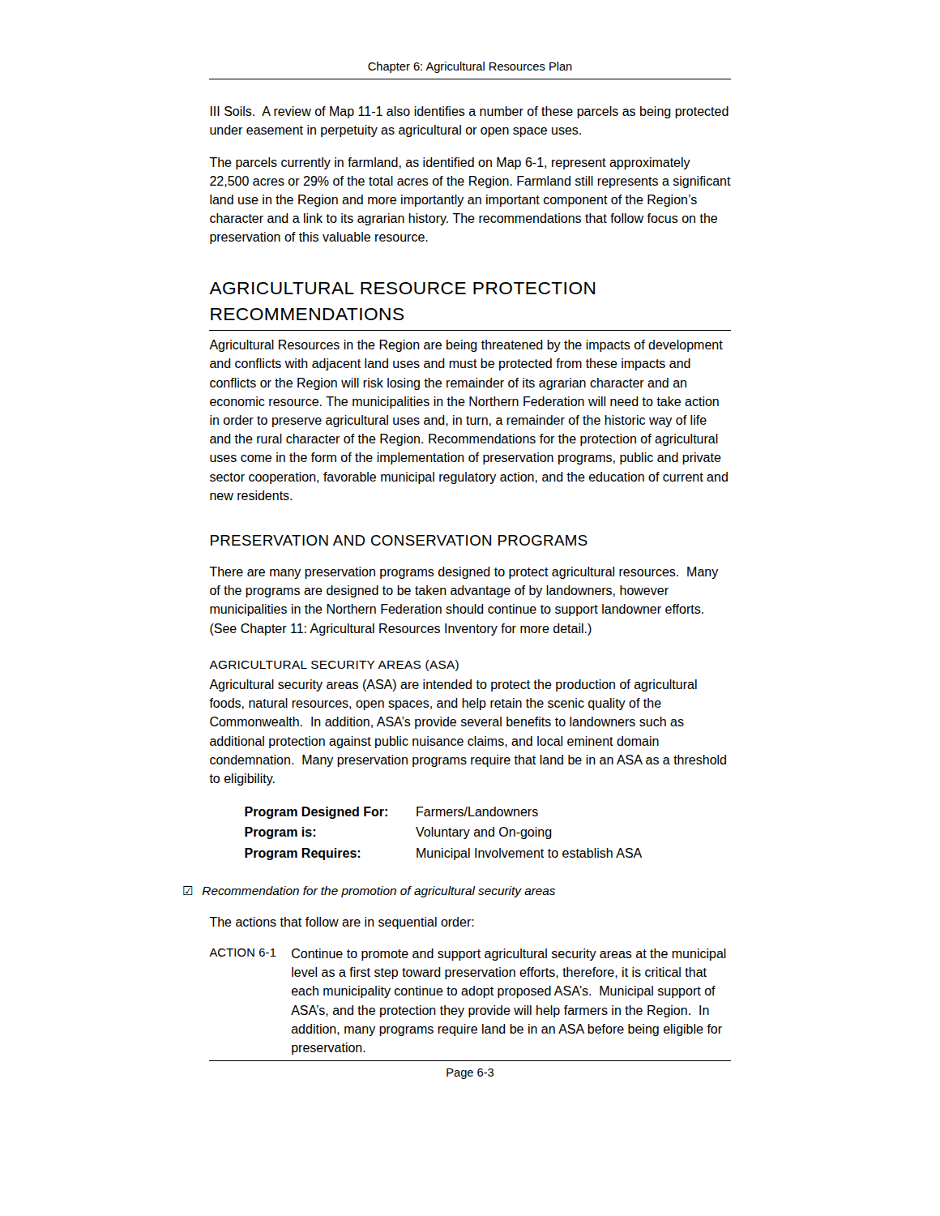Chapter 6: Agricultural Resources Plan
III Soils. A review of Map 11-1 also identifies a number of these parcels as being protected under easement in perpetuity as agricultural or open space uses.
The parcels currently in farmland, as identified on Map 6-1, represent approximately 22,500 acres or 29% of the total acres of the Region. Farmland still represents a significant land use in the Region and more importantly an important component of the Region’s character and a link to its agrarian history. The recommendations that follow focus on the preservation of this valuable resource.
AGRICULTURAL RESOURCE PROTECTION RECOMMENDATIONS
Agricultural Resources in the Region are being threatened by the impacts of development and conflicts with adjacent land uses and must be protected from these impacts and conflicts or the Region will risk losing the remainder of its agrarian character and an economic resource. The municipalities in the Northern Federation will need to take action in order to preserve agricultural uses and, in turn, a remainder of the historic way of life and the rural character of the Region. Recommendations for the protection of agricultural uses come in the form of the implementation of preservation programs, public and private sector cooperation, favorable municipal regulatory action, and the education of current and new residents.
PRESERVATION AND CONSERVATION PROGRAMS
There are many preservation programs designed to protect agricultural resources. Many of the programs are designed to be taken advantage of by landowners, however municipalities in the Northern Federation should continue to support landowner efforts. (See Chapter 11: Agricultural Resources Inventory for more detail.)
AGRICULTURAL SECURITY AREAS (ASA)
Agricultural security areas (ASA) are intended to protect the production of agricultural foods, natural resources, open spaces, and help retain the scenic quality of the Commonwealth. In addition, ASA’s provide several benefits to landowners such as additional protection against public nuisance claims, and local eminent domain condemnation. Many preservation programs require that land be in an ASA as a threshold to eligibility.
| Program Designed For: | Farmers/Landowners |
| Program is: | Voluntary and On-going |
| Program Requires: | Municipal Involvement to establish ASA |
☑Recommendation for the promotion of agricultural security areas
The actions that follow are in sequential order:
ACTION 6-1
Continue to promote and support agricultural security areas at the municipal level as a first step toward preservation efforts, therefore, it is critical that each municipality continue to adopt proposed ASA’s. Municipal support of ASA’s, and the protection they provide will help farmers in the Region. In addition, many programs require land be in an ASA before being eligible for preservation.
Page 6-3